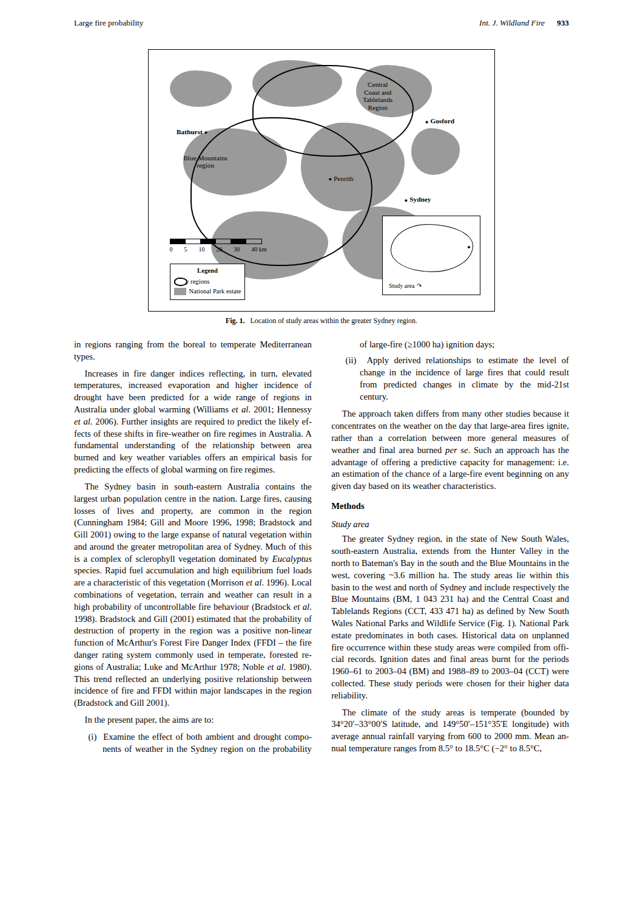Large fire probability
Int. J. Wildland Fire 933
Central
Coast and
Tablelands
Region
Bathurst
Gosford
Blue Mountains
region
Penrith
Sydney
0510203040 km
Legend
Study regions
National Park estate
Study area↷
Fig. 1. Location of study areas within the greater Sydney region.
in regions ranging from the boreal to temperate Mediterranean types.
Increases in fire danger indices reflecting, in turn, elevated temperatures, increased evaporation and higher incidence of drought have been predicted for a wide range of regions in Australia under global warming (Williams et al. 2001; Hennessy et al. 2006). Further insights are required to predict the likely effects of these shifts in fire-weather on fire regimes in Australia. A fundamental understanding of the relationship between area burned and key weather variables offers an empirical basis for predicting the effects of global warming on fire regimes.
The Sydney basin in south-eastern Australia contains the largest urban population centre in the nation. Large fires, causing losses of lives and property, are common in the region (Cunningham 1984; Gill and Moore 1996, 1998; Bradstock and Gill 2001) owing to the large expanse of natural vegetation within and around the greater metropolitan area of Sydney. Much of this is a complex of sclerophyll vegetation dominated by Eucalyptus species. Rapid fuel accumulation and high equilibrium fuel loads are a characteristic of this vegetation (Morrison et al. 1996). Local combinations of vegetation, terrain and weather can result in a high probability of uncontrollable fire behaviour (Bradstock et al. 1998). Bradstock and Gill (2001) estimated that the probability of destruction of property in the region was a positive non-linear function of McArthur's Forest Fire Danger Index (FFDI – the fire danger rating system commonly used in temperate, forested regions of Australia; Luke and McArthur 1978; Noble et al. 1980). This trend reflected an underlying positive relationship between incidence of fire and FFDI within major landscapes in the region (Bradstock and Gill 2001).
In the present paper, the aims are to:
(i) Examine the effect of both ambient and drought components of weather in the Sydney region on the probability of large-fire (≥1000 ha) ignition days;
(ii) Apply derived relationships to estimate the level of change in the incidence of large fires that could result from predicted changes in climate by the mid-21st century.
The approach taken differs from many other studies because it concentrates on the weather on the day that large-area fires ignite, rather than a correlation between more general measures of weather and final area burned per se. Such an approach has the advantage of offering a predictive capacity for management: i.e. an estimation of the chance of a large-fire event beginning on any given day based on its weather characteristics.
Methods
Study area
The greater Sydney region, in the state of New South Wales, south-eastern Australia, extends from the Hunter Valley in the north to Bateman's Bay in the south and the Blue Mountains in the west, covering ~3.6 million ha. The study areas lie within this basin to the west and north of Sydney and include respectively the Blue Mountains (BM, 1 043 231 ha) and the Central Coast and Tablelands Regions (CCT, 433 471 ha) as defined by New South Wales National Parks and Wildlife Service (Fig. 1). National Park estate predominates in both cases. Historical data on unplanned fire occurrence within these study areas were compiled from official records. Ignition dates and final areas burnt for the periods 1960–61 to 2003–04 (BM) and 1988–89 to 2003–04 (CCT) were collected. These study periods were chosen for their higher data reliability.
The climate of the study areas is temperate (bounded by 34°20′–33°00′S latitude, and 149°50′–151°35′E longitude) with average annual rainfall varying from 600 to 2000 mm. Mean annual temperature ranges from 8.5° to 18.5°C (−2° to 8.5°C,